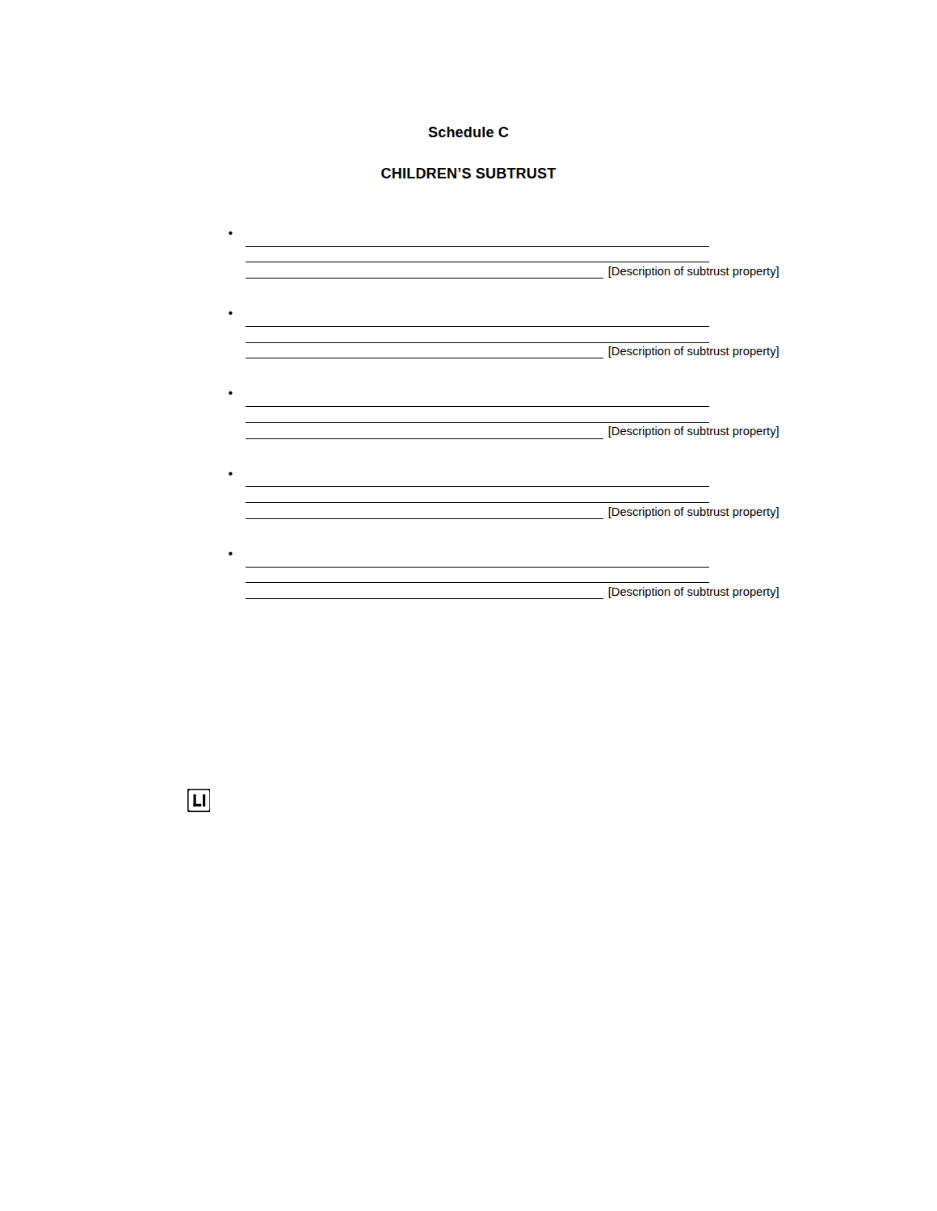Schedule C
CHILDREN’S SUBTRUST
[Description of subtrust property]
[Description of subtrust property]
[Description of subtrust property]
[Description of subtrust property]
[Description of subtrust property]